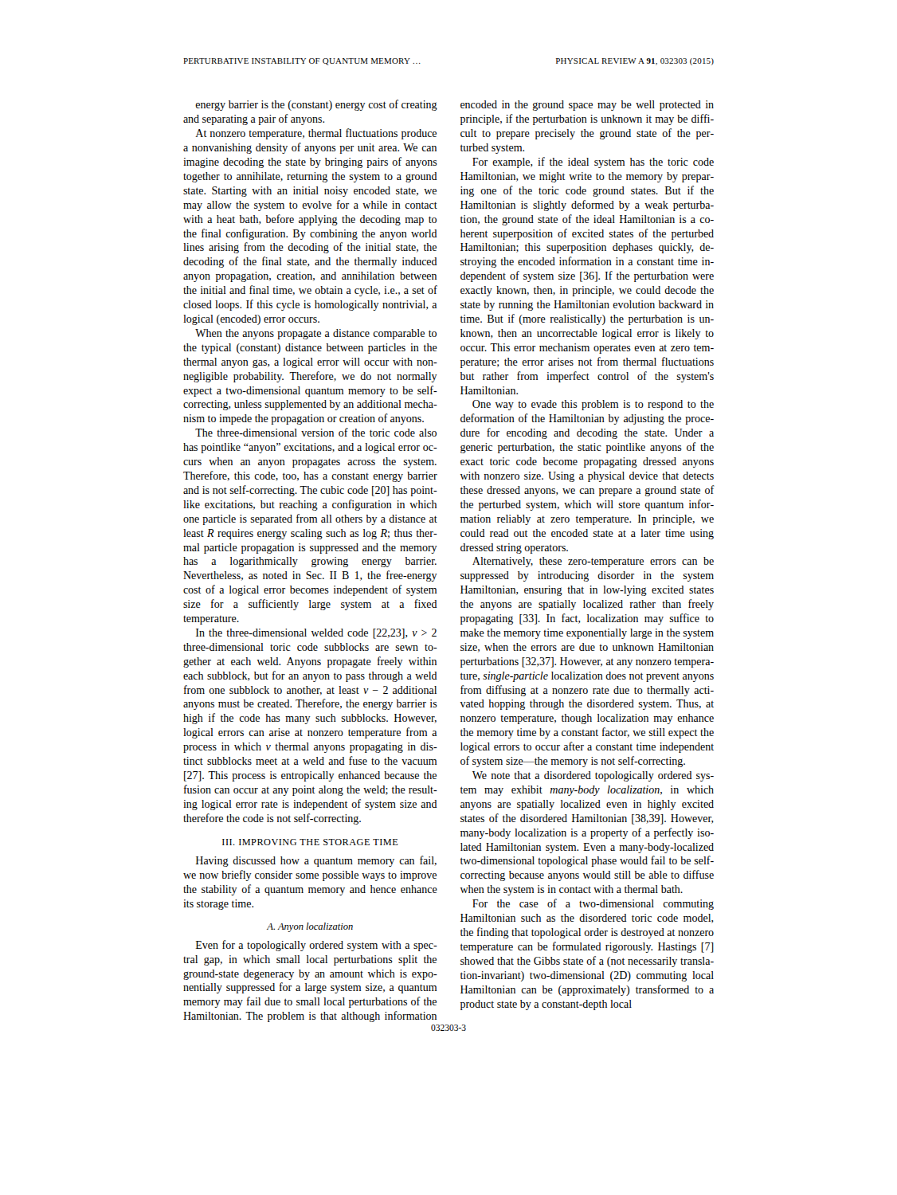Perturbative instability of quantum memory …
Physical Review A 91, 032303 (2015)
energy barrier is the (constant) energy cost of creating and separating a pair of anyons.
At nonzero temperature, thermal fluctuations produce a nonvanishing density of anyons per unit area. We can imagine decoding the state by bringing pairs of anyons together to annihilate, returning the system to a ground state. Starting with an initial noisy encoded state, we may allow the system to evolve for a while in contact with a heat bath, before applying the decoding map to the final configuration. By combining the anyon world lines arising from the decoding of the initial state, the decoding of the final state, and the thermally induced anyon propagation, creation, and annihilation between the initial and final time, we obtain a cycle, i.e., a set of closed loops. If this cycle is homologically nontrivial, a logical (encoded) error occurs.
When the anyons propagate a distance comparable to the typical (constant) distance between particles in the thermal anyon gas, a logical error will occur with non-negligible probability. Therefore, we do not normally expect a two-dimensional quantum memory to be self-correcting, unless supplemented by an additional mechanism to impede the propagation or creation of anyons.
The three-dimensional version of the toric code also has pointlike “anyon” excitations, and a logical error occurs when an anyon propagates across the system. Therefore, this code, too, has a constant energy barrier and is not self-correcting. The cubic code [20] has pointlike excitations, but reaching a configuration in which one particle is separated from all others by a distance at least R requires energy scaling such as log R; thus thermal particle propagation is suppressed and the memory has a logarithmically growing energy barrier. Nevertheless, as noted in Sec. II B 1, the free-energy cost of a logical error becomes independent of system size for a sufficiently large system at a fixed temperature.
In the three-dimensional welded code [22,23], v > 2 three-dimensional toric code subblocks are sewn together at each weld. Anyons propagate freely within each subblock, but for an anyon to pass through a weld from one subblock to another, at least v − 2 additional anyons must be created. Therefore, the energy barrier is high if the code has many such subblocks. However, logical errors can arise at nonzero temperature from a process in which v thermal anyons propagating in distinct subblocks meet at a weld and fuse to the vacuum [27]. This process is entropically enhanced because the fusion can occur at any point along the weld; the resulting logical error rate is independent of system size and therefore the code is not self-correcting.
III. Improving the storage time
Having discussed how a quantum memory can fail, we now briefly consider some possible ways to improve the stability of a quantum memory and hence enhance its storage time.
A. Anyon localization
Even for a topologically ordered system with a spectral gap, in which small local perturbations split the ground-state degeneracy by an amount which is exponentially suppressed for a large system size, a quantum memory may fail due to small local perturbations of the Hamiltonian. The problem is that although information encoded in the ground space may be well protected in principle, if the perturbation is unknown it may be difficult to prepare precisely the ground state of the perturbed system.
For example, if the ideal system has the toric code Hamiltonian, we might write to the memory by preparing one of the toric code ground states. But if the Hamiltonian is slightly deformed by a weak perturbation, the ground state of the ideal Hamiltonian is a coherent superposition of excited states of the perturbed Hamiltonian; this superposition dephases quickly, destroying the encoded information in a constant time independent of system size [36]. If the perturbation were exactly known, then, in principle, we could decode the state by running the Hamiltonian evolution backward in time. But if (more realistically) the perturbation is unknown, then an uncorrectable logical error is likely to occur. This error mechanism operates even at zero temperature; the error arises not from thermal fluctuations but rather from imperfect control of the system's Hamiltonian.
One way to evade this problem is to respond to the deformation of the Hamiltonian by adjusting the procedure for encoding and decoding the state. Under a generic perturbation, the static pointlike anyons of the exact toric code become propagating dressed anyons with nonzero size. Using a physical device that detects these dressed anyons, we can prepare a ground state of the perturbed system, which will store quantum information reliably at zero temperature. In principle, we could read out the encoded state at a later time using dressed string operators.
Alternatively, these zero-temperature errors can be suppressed by introducing disorder in the system Hamiltonian, ensuring that in low-lying excited states the anyons are spatially localized rather than freely propagating [33]. In fact, localization may suffice to make the memory time exponentially large in the system size, when the errors are due to unknown Hamiltonian perturbations [32,37]. However, at any nonzero temperature, single-particle localization does not prevent anyons from diffusing at a nonzero rate due to thermally activated hopping through the disordered system. Thus, at nonzero temperature, though localization may enhance the memory time by a constant factor, we still expect the logical errors to occur after a constant time independent of system size—the memory is not self-correcting.
We note that a disordered topologically ordered system may exhibit many-body localization, in which anyons are spatially localized even in highly excited states of the disordered Hamiltonian [38,39]. However, many-body localization is a property of a perfectly isolated Hamiltonian system. Even a many-body-localized two-dimensional topological phase would fail to be self-correcting because anyons would still be able to diffuse when the system is in contact with a thermal bath.
For the case of a two-dimensional commuting Hamiltonian such as the disordered toric code model, the finding that topological order is destroyed at nonzero temperature can be formulated rigorously. Hastings [7] showed that the Gibbs state of a (not necessarily translation-invariant) two-dimensional (2D) commuting local Hamiltonian can be (approximately) transformed to a product state by a constant-depth local
032303-3